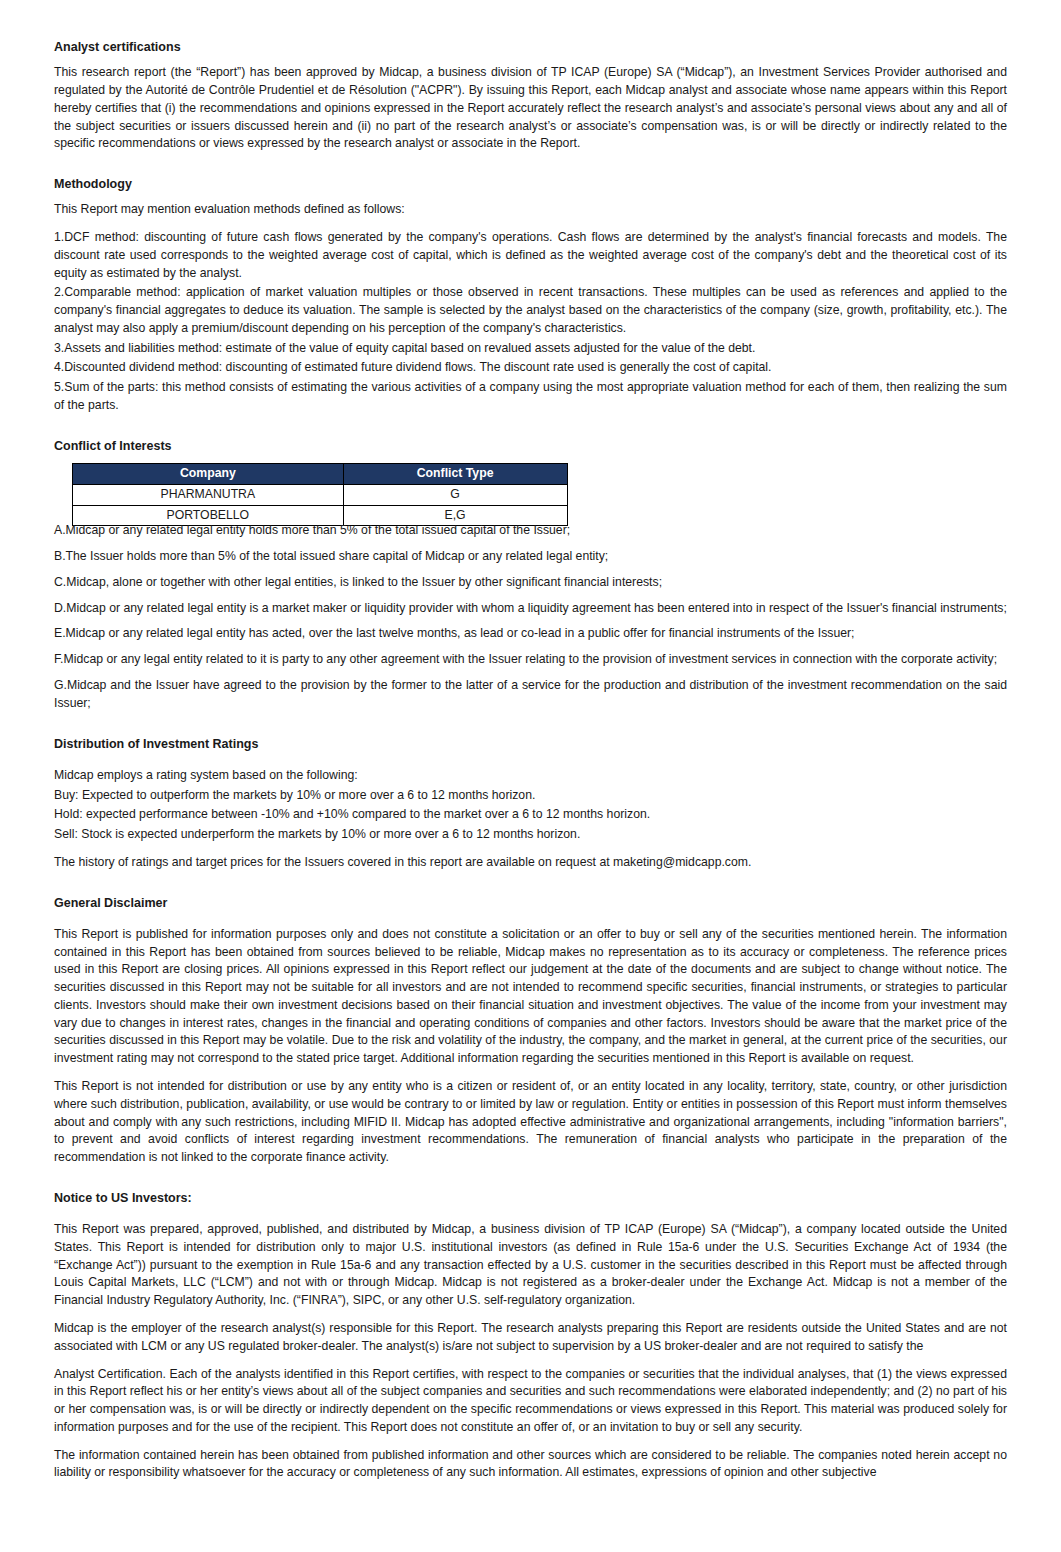Analyst certifications
This research report (the “Report”) has been approved by Midcap, a business division of TP ICAP (Europe) SA (“Midcap”), an Investment Services Provider authorised and regulated by the Autorité de Contrôle Prudentiel et de Résolution ("ACPR"). By issuing this Report, each Midcap analyst and associate whose name appears within this Report hereby certifies that (i) the recommendations and opinions expressed in the Report accurately reflect the research analyst’s and associate’s personal views about any and all of the subject securities or issuers discussed herein and (ii) no part of the research analyst’s or associate’s compensation was, is or will be directly or indirectly related to the specific recommendations or views expressed by the research analyst or associate in the Report.
Methodology
This Report may mention evaluation methods defined as follows:
1.DCF method: discounting of future cash flows generated by the company's operations. Cash flows are determined by the analyst's financial forecasts and models. The discount rate used corresponds to the weighted average cost of capital, which is defined as the weighted average cost of the company's debt and the theoretical cost of its equity as estimated by the analyst.
2.Comparable method: application of market valuation multiples or those observed in recent transactions. These multiples can be used as references and applied to the company's financial aggregates to deduce its valuation. The sample is selected by the analyst based on the characteristics of the company (size, growth, profitability, etc.). The analyst may also apply a premium/discount depending on his perception of the company's characteristics.
3.Assets and liabilities method: estimate of the value of equity capital based on revalued assets adjusted for the value of the debt.
4.Discounted dividend method: discounting of estimated future dividend flows. The discount rate used is generally the cost of capital.
5.Sum of the parts: this method consists of estimating the various activities of a company using the most appropriate valuation method for each of them, then realizing the sum of the parts.
Conflict of Interests
| Company | Conflict Type |
| --- | --- |
| PHARMANUTRA | G |
| PORTOBELLO | E,G |
A.Midcap or any related legal entity holds more than 5% of the total issued capital of the Issuer;
B.The Issuer holds more than 5% of the total issued share capital of Midcap or any related legal entity;
C.Midcap, alone or together with other legal entities, is linked to the Issuer by other significant financial interests;
D.Midcap or any related legal entity is a market maker or liquidity provider with whom a liquidity agreement has been entered into in respect of the Issuer's financial instruments;
E.Midcap or any related legal entity has acted, over the last twelve months, as lead or co-lead in a public offer for financial instruments of the Issuer;
F.Midcap or any legal entity related to it is party to any other agreement with the Issuer relating to the provision of investment services in connection with the corporate activity;
G.Midcap and the Issuer have agreed to the provision by the former to the latter of a service for the production and distribution of the investment recommendation on the said Issuer;
Distribution of Investment Ratings
Midcap employs a rating system based on the following:
Buy: Expected to outperform the markets by 10% or more over a 6 to 12 months horizon.
Hold: expected performance between -10% and +10% compared to the market over a 6 to 12 months horizon.
Sell: Stock is expected underperform the markets by 10% or more over a 6 to 12 months horizon.
The history of ratings and target prices for the Issuers covered in this report are available on request at maketing@midcapp.com.
General Disclaimer
This Report is published for information purposes only and does not constitute a solicitation or an offer to buy or sell any of the securities mentioned herein. The information contained in this Report has been obtained from sources believed to be reliable, Midcap makes no representation as to its accuracy or completeness. The reference prices used in this Report are closing prices. All opinions expressed in this Report reflect our judgement at the date of the documents and are subject to change without notice. The securities discussed in this Report may not be suitable for all investors and are not intended to recommend specific securities, financial instruments, or strategies to particular clients. Investors should make their own investment decisions based on their financial situation and investment objectives. The value of the income from your investment may vary due to changes in interest rates, changes in the financial and operating conditions of companies and other factors. Investors should be aware that the market price of the securities discussed in this Report may be volatile. Due to the risk and volatility of the industry, the company, and the market in general, at the current price of the securities, our investment rating may not correspond to the stated price target. Additional information regarding the securities mentioned in this Report is available on request.
This Report is not intended for distribution or use by any entity who is a citizen or resident of, or an entity located in any locality, territory, state, country, or other jurisdiction where such distribution, publication, availability, or use would be contrary to or limited by law or regulation. Entity or entities in possession of this Report must inform themselves about and comply with any such restrictions, including MIFID II. Midcap has adopted effective administrative and organizational arrangements, including "information barriers", to prevent and avoid conflicts of interest regarding investment recommendations. The remuneration of financial analysts who participate in the preparation of the recommendation is not linked to the corporate finance activity.
Notice to US Investors:
This Report was prepared, approved, published, and distributed by Midcap, a business division of TP ICAP (Europe) SA (“Midcap”), a company located outside the United States. This Report is intended for distribution only to major U.S. institutional investors (as defined in Rule 15a-6 under the U.S. Securities Exchange Act of 1934 (the “Exchange Act”)) pursuant to the exemption in Rule 15a-6 and any transaction effected by a U.S. customer in the securities described in this Report must be affected through Louis Capital Markets, LLC (“LCM”) and not with or through Midcap. Midcap is not registered as a broker-dealer under the Exchange Act. Midcap is not a member of the Financial Industry Regulatory Authority, Inc. (“FINRA”), SIPC, or any other U.S. self-regulatory organization.
Midcap is the employer of the research analyst(s) responsible for this Report. The research analysts preparing this Report are residents outside the United States and are not associated with LCM or any US regulated broker-dealer. The analyst(s) is/are not subject to supervision by a US broker-dealer and are not required to satisfy the
Analyst Certification. Each of the analysts identified in this Report certifies, with respect to the companies or securities that the individual analyses, that (1) the views expressed in this Report reflect his or her entity’s views about all of the subject companies and securities and such recommendations were elaborated independently; and (2) no part of his or her compensation was, is or will be directly or indirectly dependent on the specific recommendations or views expressed in this Report. This material was produced solely for information purposes and for the use of the recipient. This Report does not constitute an offer of, or an invitation to buy or sell any security.
The information contained herein has been obtained from published information and other sources which are considered to be reliable. The companies noted herein accept no liability or responsibility whatsoever for the accuracy or completeness of any such information. All estimates, expressions of opinion and other subjective